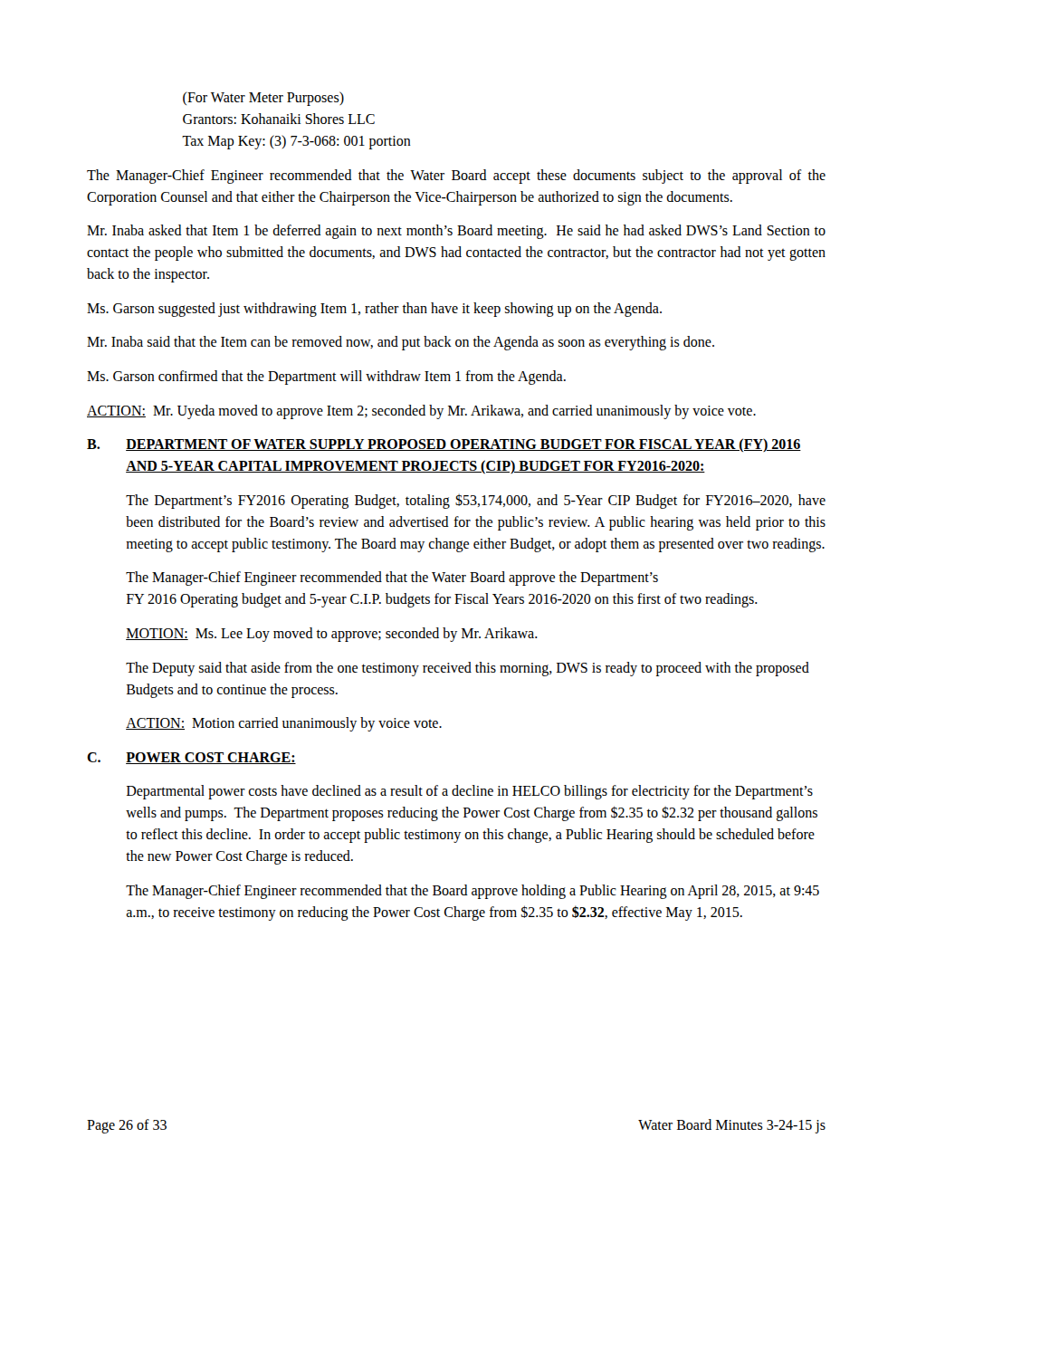(For Water Meter Purposes)
Grantors: Kohanaiki Shores LLC
Tax Map Key: (3) 7-3-068: 001 portion
The Manager-Chief Engineer recommended that the Water Board accept these documents subject to the approval of the Corporation Counsel and that either the Chairperson the Vice-Chairperson be authorized to sign the documents.
Mr. Inaba asked that Item 1 be deferred again to next month’s Board meeting. He said he had asked DWS’s Land Section to contact the people who submitted the documents, and DWS had contacted the contractor, but the contractor had not yet gotten back to the inspector.
Ms. Garson suggested just withdrawing Item 1, rather than have it keep showing up on the Agenda.
Mr. Inaba said that the Item can be removed now, and put back on the Agenda as soon as everything is done.
Ms. Garson confirmed that the Department will withdraw Item 1 from the Agenda.
ACTION: Mr. Uyeda moved to approve Item 2; seconded by Mr. Arikawa, and carried unanimously by voice vote.
B.
DEPARTMENT OF WATER SUPPLY PROPOSED OPERATING BUDGET FOR FISCAL YEAR (FY) 2016 AND 5-YEAR CAPITAL IMPROVEMENT PROJECTS (CIP) BUDGET FOR FY2016-2020:
The Department’s FY2016 Operating Budget, totaling $53,174,000, and 5-Year CIP Budget for FY2016–2020, have been distributed for the Board’s review and advertised for the public’s review. A public hearing was held prior to this meeting to accept public testimony. The Board may change either Budget, or adopt them as presented over two readings.
The Manager-Chief Engineer recommended that the Water Board approve the Department’s
FY 2016 Operating budget and 5-year C.I.P. budgets for Fiscal Years 2016-2020 on this first of two readings.
MOTION: Ms. Lee Loy moved to approve; seconded by Mr. Arikawa.
The Deputy said that aside from the one testimony received this morning, DWS is ready to proceed with the proposed Budgets and to continue the process.
ACTION: Motion carried unanimously by voice vote.
C.
POWER COST CHARGE:
Departmental power costs have declined as a result of a decline in HELCO billings for electricity for the Department’s wells and pumps. The Department proposes reducing the Power Cost Charge from $2.35 to $2.32 per thousand gallons to reflect this decline. In order to accept public testimony on this change, a Public Hearing should be scheduled before the new Power Cost Charge is reduced.
The Manager-Chief Engineer recommended that the Board approve holding a Public Hearing on April 28, 2015, at 9:45 a.m., to receive testimony on reducing the Power Cost Charge from $2.35 to $2.32, effective May 1, 2015.
Page 26 of 33 Water Board Minutes 3-24-15 js